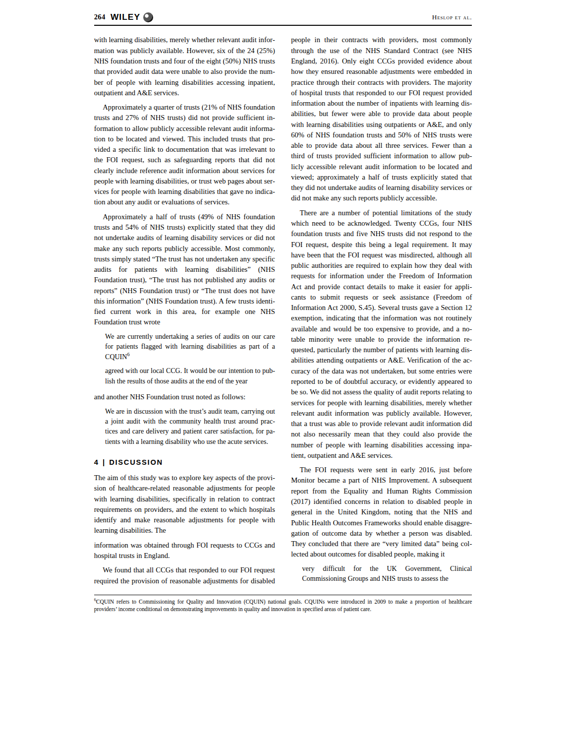264 WILEY Heslop et al.
with learning disabilities, merely whether relevant audit information was publicly available. However, six of the 24 (25%) NHS foundation trusts and four of the eight (50%) NHS trusts that provided audit data were unable to also provide the number of people with learning disabilities accessing inpatient, outpatient and A&E services.
Approximately a quarter of trusts (21% of NHS foundation trusts and 27% of NHS trusts) did not provide sufficient information to allow publicly accessible relevant audit information to be located and viewed. This included trusts that provided a specific link to documentation that was irrelevant to the FOI request, such as safeguarding reports that did not clearly include reference audit information about services for people with learning disabilities, or trust web pages about services for people with learning disabilities that gave no indication about any audit or evaluations of services.
Approximately a half of trusts (49% of NHS foundation trusts and 54% of NHS trusts) explicitly stated that they did not undertake audits of learning disability services or did not make any such reports publicly accessible. Most commonly, trusts simply stated “The trust has not undertaken any specific audits for patients with learning disabilities” (NHS Foundation trust), “The trust has not published any audits or reports” (NHS Foundation trust) or “The trust does not have this information” (NHS Foundation trust). A few trusts identified current work in this area, for example one NHS Foundation trust wrote
We are currently undertaking a series of audits on our care for patients flagged with learning disabilities as part of a CQUIN6
agreed with our local CCG. It would be our intention to publish the results of those audits at the end of the year
and another NHS Foundation trust noted as follows:
We are in discussion with the trust’s audit team, carrying out a joint audit with the community health trust around practices and care delivery and patient carer satisfaction, for patients with a learning disability who use the acute services.
4|DISCUSSION
The aim of this study was to explore key aspects of the provision of healthcare-related reasonable adjustments for people with learning disabilities, specifically in relation to contract requirements on providers, and the extent to which hospitals identify and make reasonable adjustments for people with learning disabilities. The
information was obtained through FOI requests to CCGs and hospital trusts in England.
We found that all CCGs that responded to our FOI request required the provision of reasonable adjustments for disabled people in their contracts with providers, most commonly through the use of the NHS Standard Contract (see NHS England, 2016). Only eight CCGs provided evidence about how they ensured reasonable adjustments were embedded in practice through their contracts with providers. The majority of hospital trusts that responded to our FOI request provided information about the number of inpatients with learning disabilities, but fewer were able to provide data about people with learning disabilities using outpatients or A&E, and only 60% of NHS foundation trusts and 50% of NHS trusts were able to provide data about all three services. Fewer than a third of trusts provided sufficient information to allow publicly accessible relevant audit information to be located and viewed; approximately a half of trusts explicitly stated that they did not undertake audits of learning disability services or did not make any such reports publicly accessible.
There are a number of potential limitations of the study which need to be acknowledged. Twenty CCGs, four NHS foundation trusts and five NHS trusts did not respond to the FOI request, despite this being a legal requirement. It may have been that the FOI request was misdirected, although all public authorities are required to explain how they deal with requests for information under the Freedom of Information Act and provide contact details to make it easier for applicants to submit requests or seek assistance (Freedom of Information Act 2000, S.45). Several trusts gave a Section 12 exemption, indicating that the information was not routinely available and would be too expensive to provide, and a notable minority were unable to provide the information requested, particularly the number of patients with learning disabilities attending outpatients or A&E. Verification of the accuracy of the data was not undertaken, but some entries were reported to be of doubtful accuracy, or evidently appeared to be so. We did not assess the quality of audit reports relating to services for people with learning disabilities, merely whether relevant audit information was publicly available. However, that a trust was able to provide relevant audit information did not also necessarily mean that they could also provide the number of people with learning disabilities accessing inpatient, outpatient and A&E services.
The FOI requests were sent in early 2016, just before Monitor became a part of NHS Improvement. A subsequent report from the Equality and Human Rights Commission (2017) identified concerns in relation to disabled people in general in the United Kingdom, noting that the NHS and Public Health Outcomes Frameworks should enable disaggregation of outcome data by whether a person was disabled. They concluded that there are “very limited data” being collected about outcomes for disabled people, making it
very difficult for the UK Government, Clinical Commissioning Groups and NHS trusts to assess the
6CQUIN refers to Commissioning for Quality and Innovation (CQUIN) national goals. CQUINs were introduced in 2009 to make a proportion of healthcare providers’ income conditional on demonstrating improvements in quality and innovation in specified areas of patient care.